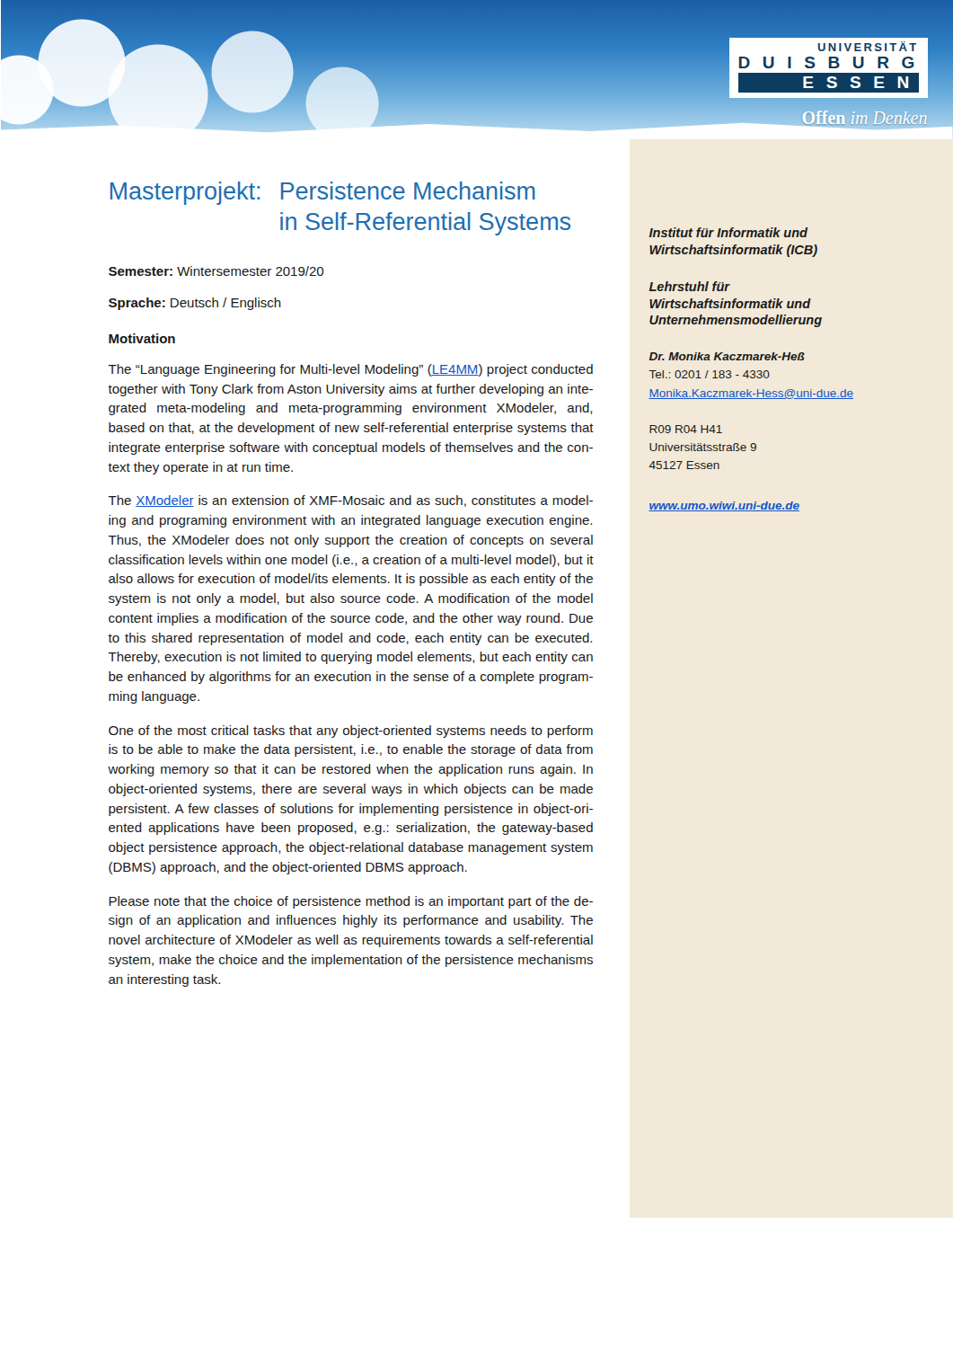Universität
D U I S B U R G
E S S E N
Offen im Denken
Masterprojekt: Persistence Mechanism in Self-Referential Systems
Semester: Wintersemester 2019/20
Sprache: Deutsch / Englisch
Motivation
The “Language Engineering for Multi-level Modeling” (LE4MM) project conducted together with Tony Clark from Aston University aims at further developing an integrated meta-modeling and meta-programming environment XModeler, and, based on that, at the development of new self-referential enterprise systems that integrate enterprise software with conceptual models of themselves and the context they operate in at run time.
The XModeler is an extension of XMF-Mosaic and as such, constitutes a modeling and programing environment with an integrated language execution engine. Thus, the XModeler does not only support the creation of concepts on several classification levels within one model (i.e., a creation of a multi-level model), but it also allows for execution of model/its elements. It is possible as each entity of the system is not only a model, but also source code. A modification of the model content implies a modification of the source code, and the other way round. Due to this shared representation of model and code, each entity can be executed. Thereby, execution is not limited to querying model elements, but each entity can be enhanced by algorithms for an execution in the sense of a complete programming language.
One of the most critical tasks that any object-oriented systems needs to perform is to be able to make the data persistent, i.e., to enable the storage of data from working memory so that it can be restored when the application runs again. In object-oriented systems, there are several ways in which objects can be made persistent. A few classes of solutions for implementing persistence in object-oriented applications have been proposed, e.g.: serialization, the gateway-based object persistence approach, the object-relational database management system (DBMS) approach, and the object-oriented DBMS approach.
Please note that the choice of persistence method is an important part of the design of an application and influences highly its performance and usability. The novel architecture of XModeler as well as requirements towards a self-referential system, make the choice and the implementation of the persistence mechanisms an interesting task.
Institut für Informatik und
Wirtschaftsinformatik (ICB)
Lehrstuhl für
Wirtschaftsinformatik und
Unternehmensmodellierung
Dr. Monika Kaczmarek-Heß
Tel.: 0201 / 183 - 4330
Monika.Kaczmarek-Hess@uni-due.de
R09 R04 H41
Universitätsstraße 9
45127 Essen
www.umo.wiwi.uni-due.de